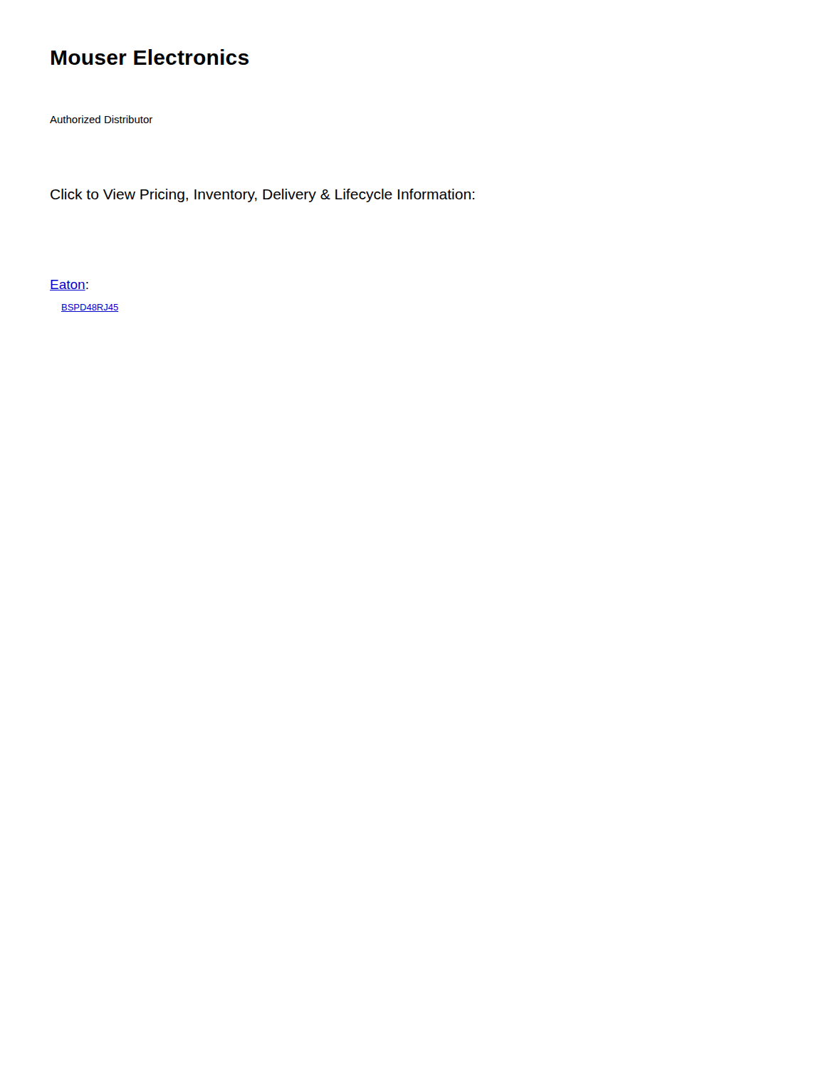Mouser Electronics
Authorized Distributor
Click to View Pricing, Inventory, Delivery & Lifecycle Information:
Eaton:
BSPD48RJ45